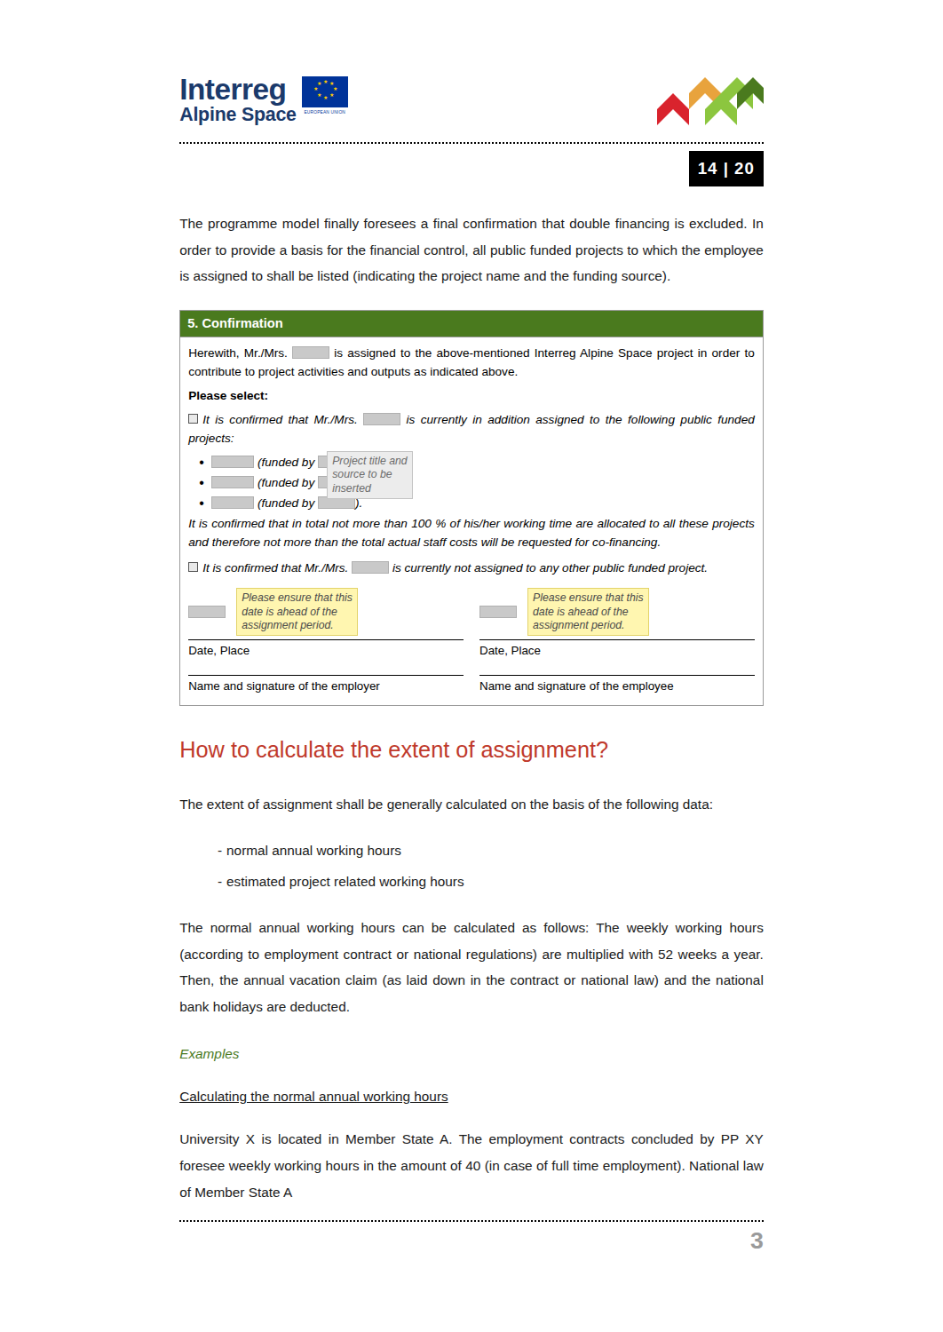Interreg
Alpine Space
★ ★ ★ ★ ★ ★ ★ ★
EUROPEAN UNION
14 | 20
The programme model finally foresees a final confirmation that double financing is excluded. In order to provide a basis for the financial control, all public funded projects to which the employee is assigned to shall be listed (indicating the project name and the funding source).
5. Confirmation
Herewith, Mr./Mrs. is assigned to the above-mentioned Interreg Alpine Space project in order to contribute to project activities and outputs as indicated above.
Please select:
It is confirmed that Mr./Mrs. is currently in addition assigned to the following public funded projects:
(funded by ),
(funded by ),
(funded by ).
Project title and
source to be
inserted
It is confirmed that in total not more than 100 % of his/her working time are allocated to all these projects and therefore not more than the total actual staff costs will be requested for co-financing.
It is confirmed that Mr./Mrs. is currently not assigned to any other public funded project.
Please ensure that this
date is ahead of the
assignment period.
Date, Place
Name and signature of the employer
Please ensure that this
date is ahead of the
assignment period.
Date, Place
Name and signature of the employee
How to calculate the extent of assignment?
The extent of assignment shall be generally calculated on the basis of the following data:
normal annual working hours
estimated project related working hours
The normal annual working hours can be calculated as follows: The weekly working hours (according to employment contract or national regulations) are multiplied with 52 weeks a year. Then, the annual vacation claim (as laid down in the contract or national law) and the national bank holidays are deducted.
Examples
Calculating the normal annual working hours
University X is located in Member State A. The employment contracts concluded by PP XY foresee weekly working hours in the amount of 40 (in case of full time employment). National law of Member State A
3